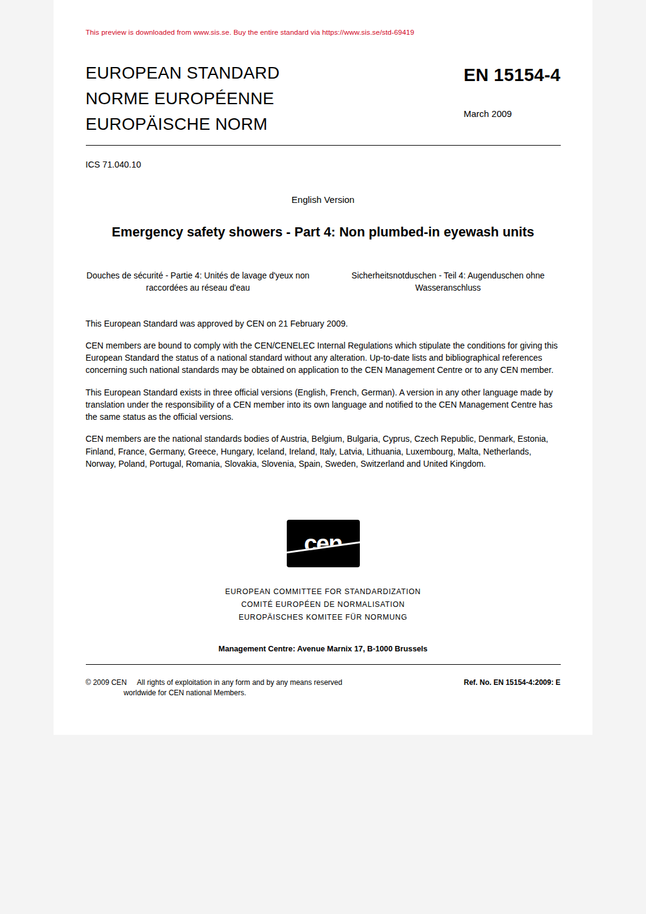This preview is downloaded from www.sis.se. Buy the entire standard via https://www.sis.se/std-69419
EUROPEAN STANDARD
NORME EUROPÉENNE
EUROPÄISCHE NORM
EN 15154-4
March 2009
ICS 71.040.10
English Version
Emergency safety showers - Part 4: Non plumbed-in eyewash units
Douches de sécurité - Partie 4: Unités de lavage d'yeux non raccordées au réseau d'eau
Sicherheitsnotduschen - Teil 4: Augenduschen ohne Wasseranschluss
This European Standard was approved by CEN on 21 February 2009.
CEN members are bound to comply with the CEN/CENELEC Internal Regulations which stipulate the conditions for giving this European Standard the status of a national standard without any alteration. Up-to-date lists and bibliographical references concerning such national standards may be obtained on application to the CEN Management Centre or to any CEN member.
This European Standard exists in three official versions (English, French, German). A version in any other language made by translation under the responsibility of a CEN member into its own language and notified to the CEN Management Centre has the same status as the official versions.
CEN members are the national standards bodies of Austria, Belgium, Bulgaria, Cyprus, Czech Republic, Denmark, Estonia, Finland, France, Germany, Greece, Hungary, Iceland, Ireland, Italy, Latvia, Lithuania, Luxembourg, Malta, Netherlands, Norway, Poland, Portugal, Romania, Slovakia, Slovenia, Spain, Sweden, Switzerland and United Kingdom.
cen
EUROPEAN COMMITTEE FOR STANDARDIZATION
COMITÉ EUROPÉEN DE NORMALISATION
EUROPÄISCHES KOMITEE FÜR NORMUNG
Management Centre: Avenue Marnix 17, B-1000 Brussels
© 2009 CEN All rights of exploitation in any form and by any means reserved worldwide for CEN national Members.
Ref. No. EN 15154-4:2009: E